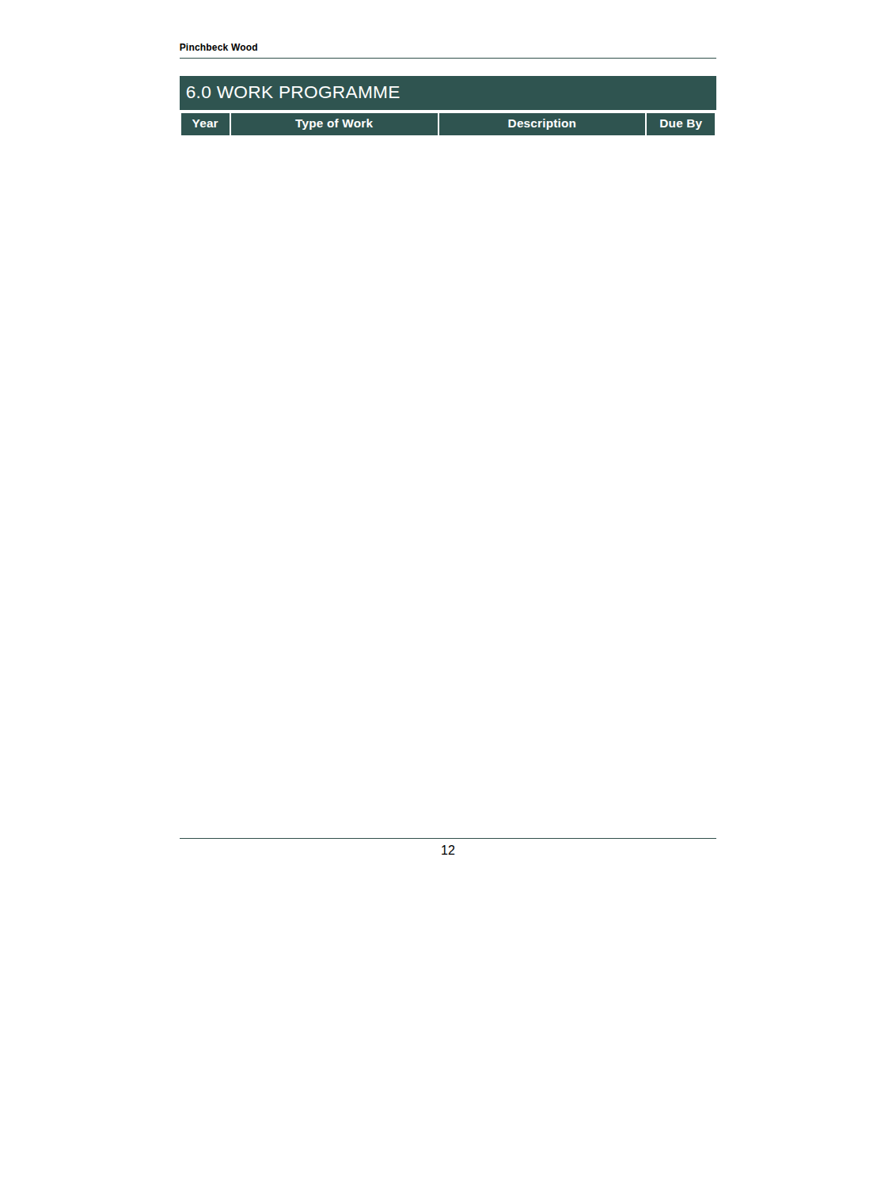Pinchbeck Wood
6.0 WORK PROGRAMME
| Year | Type of Work | Description | Due By |
| --- | --- | --- | --- |
12